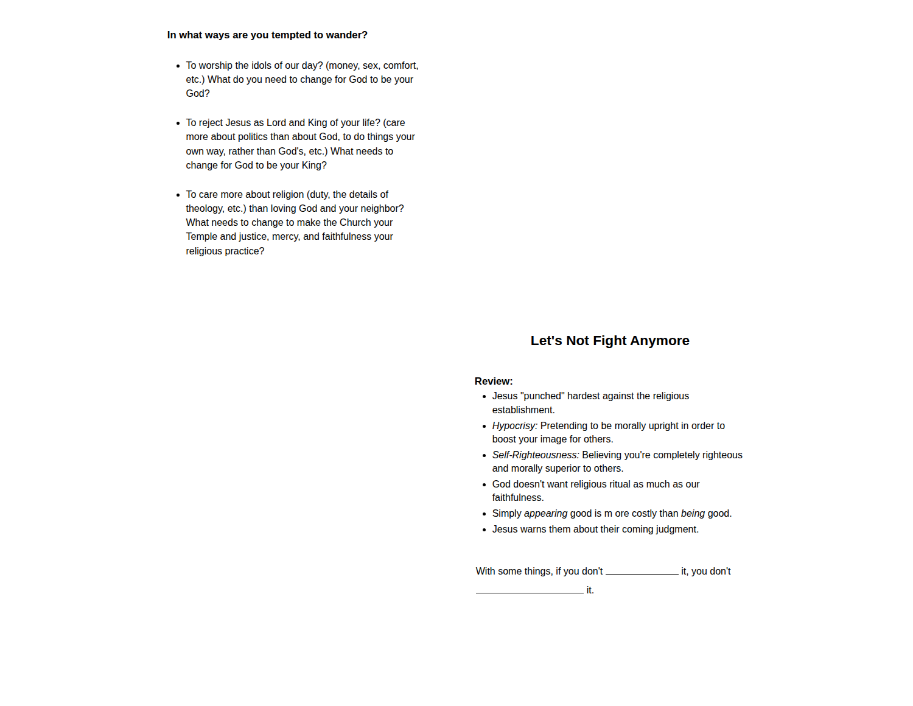In what ways are you tempted to wander?
To worship the idols of our day? (money, sex, comfort, etc.) What do you need to change for God to be your God?
To reject Jesus as Lord and King of your life? (care more about politics than about God, to do things your own way, rather than God's, etc.) What needs to change for God to be your King?
To care more about religion (duty, the details of theology, etc.) than loving God and your neighbor? What needs to change to make the Church your Temple and justice, mercy, and faithfulness your religious practice?
Let's Not Fight Anymore
Review:
Jesus "punched" hardest against the religious establishment.
Hypocrisy: Pretending to be morally upright in order to boost your image for others.
Self-Righteousness: Believing you're completely righteous and morally superior to others.
God doesn't want religious ritual as much as our faithfulness.
Simply appearing good is m ore costly than being good.
Jesus warns them about their coming judgment.
With some things, if you don't it, you don't it.